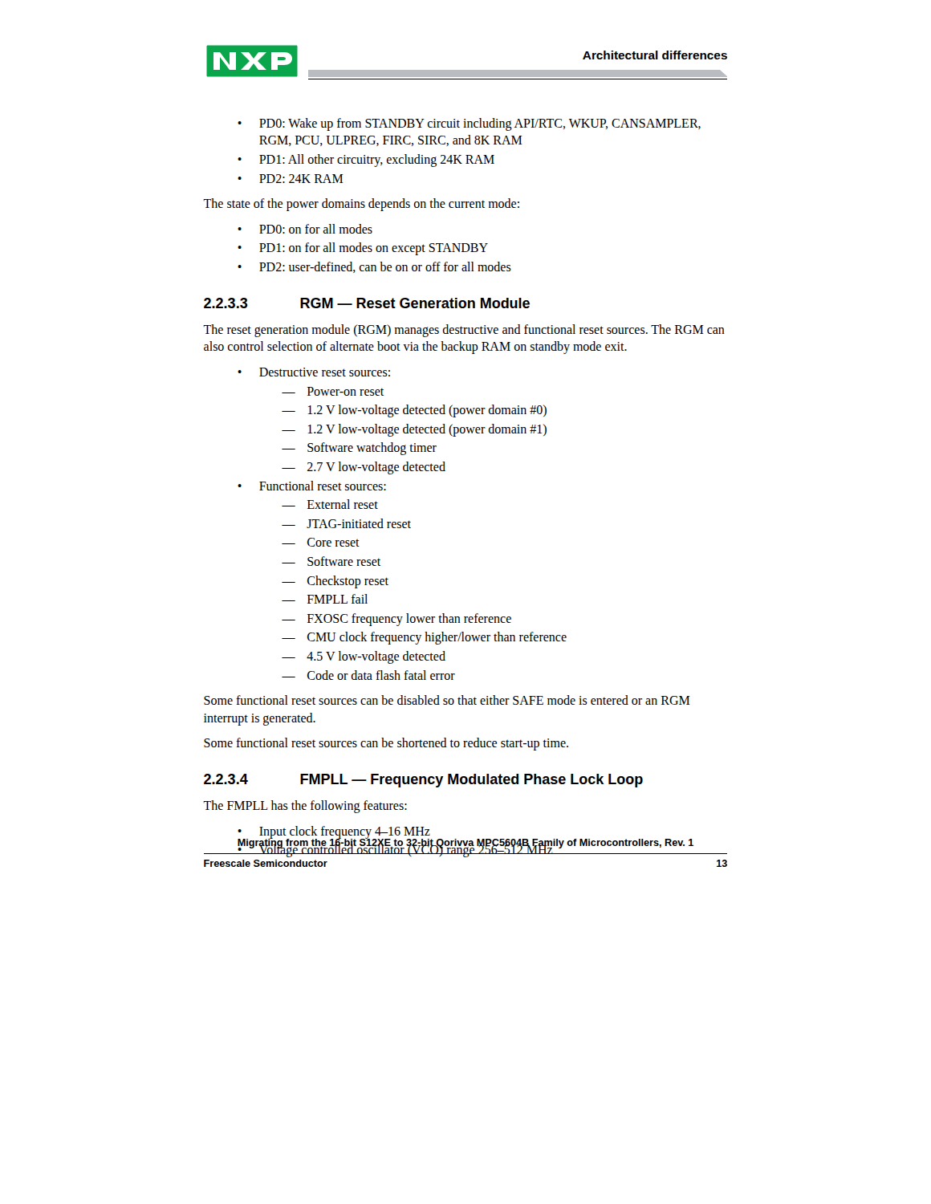Architectural differences
PD0: Wake up from STANDBY circuit including API/RTC, WKUP, CANSAMPLER, RGM, PCU, ULPREG, FIRC, SIRC, and 8K RAM
PD1: All other circuitry, excluding 24K RAM
PD2: 24K RAM
The state of the power domains depends on the current mode:
PD0: on for all modes
PD1: on for all modes on except STANDBY
PD2: user-defined, can be on or off for all modes
2.2.3.3 RGM — Reset Generation Module
The reset generation module (RGM) manages destructive and functional reset sources. The RGM can also control selection of alternate boot via the backup RAM on standby mode exit.
Destructive reset sources:
Power-on reset
1.2 V low-voltage detected (power domain #0)
1.2 V low-voltage detected (power domain #1)
Software watchdog timer
2.7 V low-voltage detected
Functional reset sources:
External reset
JTAG-initiated reset
Core reset
Software reset
Checkstop reset
FMPLL fail
FXOSC frequency lower than reference
CMU clock frequency higher/lower than reference
4.5 V low-voltage detected
Code or data flash fatal error
Some functional reset sources can be disabled so that either SAFE mode is entered or an RGM interrupt is generated.
Some functional reset sources can be shortened to reduce start-up time.
2.2.3.4 FMPLL — Frequency Modulated Phase Lock Loop
The FMPLL has the following features:
Input clock frequency 4–16 MHz
Voltage controlled oscillator (VCO) range 256–512 MHz
Migrating from the 16-bit S12XE to 32-bit Qorivva MPC5604B Family of Microcontrollers, Rev. 1
Freescale Semiconductor 13